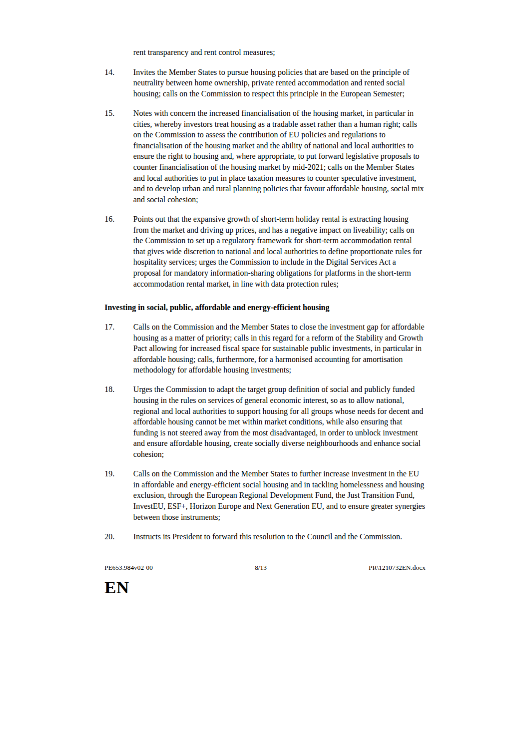rent transparency and rent control measures;
14. Invites the Member States to pursue housing policies that are based on the principle of neutrality between home ownership, private rented accommodation and rented social housing; calls on the Commission to respect this principle in the European Semester;
15. Notes with concern the increased financialisation of the housing market, in particular in cities, whereby investors treat housing as a tradable asset rather than a human right; calls on the Commission to assess the contribution of EU policies and regulations to financialisation of the housing market and the ability of national and local authorities to ensure the right to housing and, where appropriate, to put forward legislative proposals to counter financialisation of the housing market by mid-2021; calls on the Member States and local authorities to put in place taxation measures to counter speculative investment, and to develop urban and rural planning policies that favour affordable housing, social mix and social cohesion;
16. Points out that the expansive growth of short-term holiday rental is extracting housing from the market and driving up prices, and has a negative impact on liveability; calls on the Commission to set up a regulatory framework for short-term accommodation rental that gives wide discretion to national and local authorities to define proportionate rules for hospitality services; urges the Commission to include in the Digital Services Act a proposal for mandatory information-sharing obligations for platforms in the short-term accommodation rental market, in line with data protection rules;
Investing in social, public, affordable and energy-efficient housing
17. Calls on the Commission and the Member States to close the investment gap for affordable housing as a matter of priority; calls in this regard for a reform of the Stability and Growth Pact allowing for increased fiscal space for sustainable public investments, in particular in affordable housing; calls, furthermore, for a harmonised accounting for amortisation methodology for affordable housing investments;
18. Urges the Commission to adapt the target group definition of social and publicly funded housing in the rules on services of general economic interest, so as to allow national, regional and local authorities to support housing for all groups whose needs for decent and affordable housing cannot be met within market conditions, while also ensuring that funding is not steered away from the most disadvantaged, in order to unblock investment and ensure affordable housing, create socially diverse neighbourhoods and enhance social cohesion;
19. Calls on the Commission and the Member States to further increase investment in the EU in affordable and energy-efficient social housing and in tackling homelessness and housing exclusion, through the European Regional Development Fund, the Just Transition Fund, InvestEU, ESF+, Horizon Europe and Next Generation EU, and to ensure greater synergies between those instruments;
20. Instructs its President to forward this resolution to the Council and the Commission.
PE653.984v02-00
8/13
PR\1210732EN.docx
EN